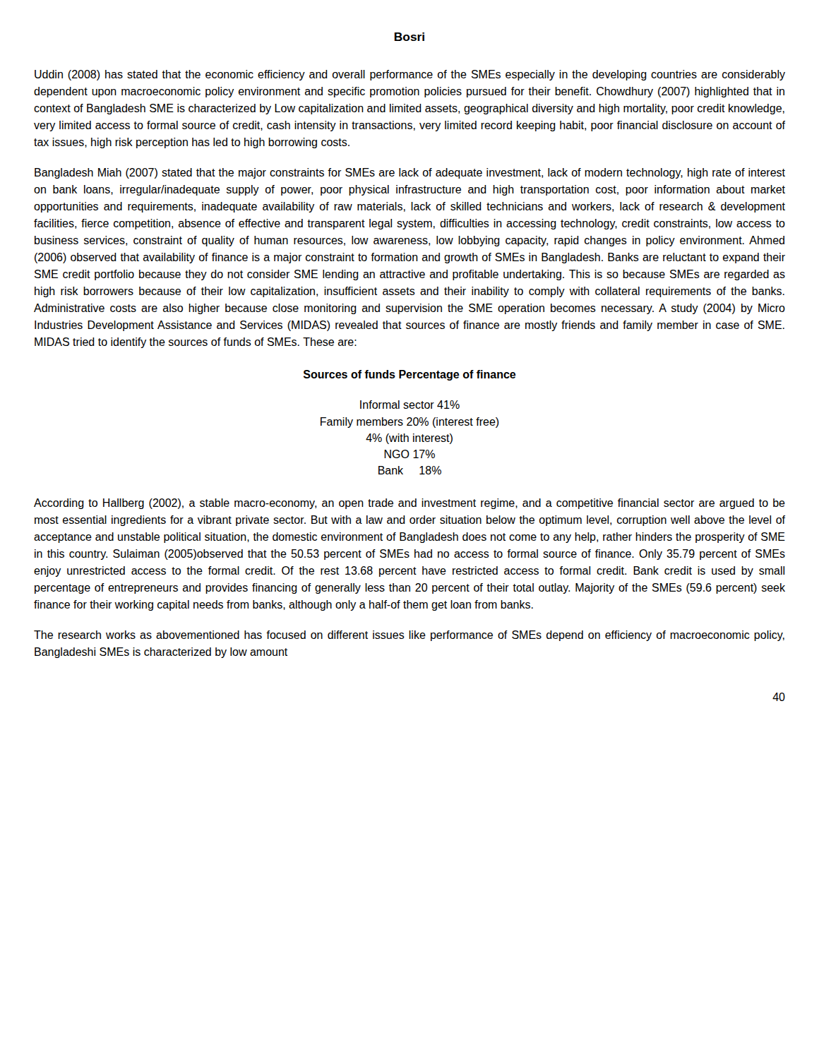Bosri
Uddin (2008) has stated that the economic efficiency and overall performance of the SMEs especially in the developing countries are considerably dependent upon macroeconomic policy environment and specific promotion policies pursued for their benefit. Chowdhury (2007) highlighted that in context of Bangladesh SME is characterized by Low capitalization and limited assets, geographical diversity and high mortality, poor credit knowledge, very limited access to formal source of credit, cash intensity in transactions, very limited record keeping habit, poor financial disclosure on account of tax issues, high risk perception has led to high borrowing costs.
Bangladesh Miah (2007) stated that the major constraints for SMEs are lack of adequate investment, lack of modern technology, high rate of interest on bank loans, irregular/inadequate supply of power, poor physical infrastructure and high transportation cost, poor information about market opportunities and requirements, inadequate availability of raw materials, lack of skilled technicians and workers, lack of research & development facilities, fierce competition, absence of effective and transparent legal system, difficulties in accessing technology, credit constraints, low access to business services, constraint of quality of human resources, low awareness, low lobbying capacity, rapid changes in policy environment. Ahmed (2006) observed that availability of finance is a major constraint to formation and growth of SMEs in Bangladesh. Banks are reluctant to expand their SME credit portfolio because they do not consider SME lending an attractive and profitable undertaking. This is so because SMEs are regarded as high risk borrowers because of their low capitalization, insufficient assets and their inability to comply with collateral requirements of the banks. Administrative costs are also higher because close monitoring and supervision the SME operation becomes necessary. A study (2004) by Micro Industries Development Assistance and Services (MIDAS) revealed that sources of finance are mostly friends and family member in case of SME. MIDAS tried to identify the sources of funds of SMEs. These are:
Sources of funds Percentage of finance
Informal sector 41%
Family members 20% (interest free)
4% (with interest)
NGO 17%
Bank 18%
According to Hallberg (2002), a stable macro-economy, an open trade and investment regime, and a competitive financial sector are argued to be most essential ingredients for a vibrant private sector. But with a law and order situation below the optimum level, corruption well above the level of acceptance and unstable political situation, the domestic environment of Bangladesh does not come to any help, rather hinders the prosperity of SME in this country. Sulaiman (2005)observed that the 50.53 percent of SMEs had no access to formal source of finance. Only 35.79 percent of SMEs enjoy unrestricted access to the formal credit. Of the rest 13.68 percent have restricted access to formal credit. Bank credit is used by small percentage of entrepreneurs and provides financing of generally less than 20 percent of their total outlay. Majority of the SMEs (59.6 percent) seek finance for their working capital needs from banks, although only a half-of them get loan from banks.
The research works as abovementioned has focused on different issues like performance of SMEs depend on efficiency of macroeconomic policy, Bangladeshi SMEs is characterized by low amount
40